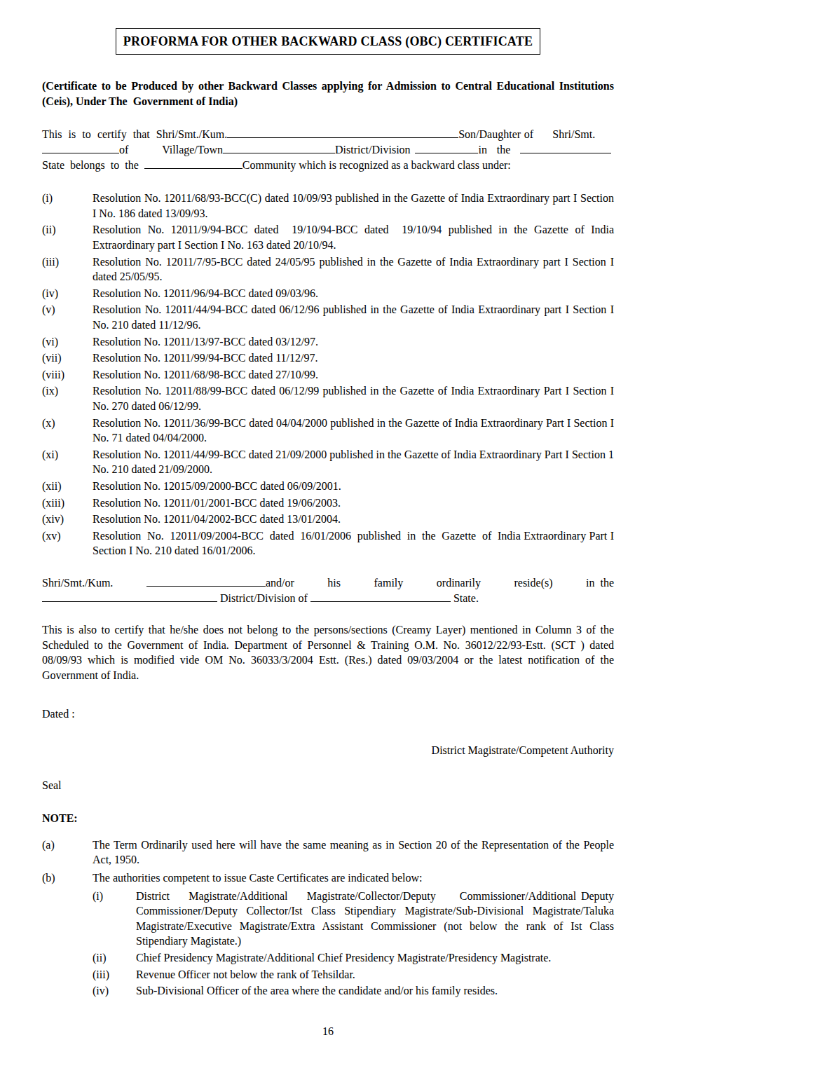PROFORMA FOR OTHER BACKWARD CLASS (OBC) CERTIFICATE
(Certificate to be Produced by other Backward Classes applying for Admission to Central Educational Institutions (Ceis), Under The Government of India)
This is to certify that Shri/Smt./Kum. Son/Daughter of Shri/Smt. of Village/Town District/Division in the State belongs to the Community which is recognized as a backward class under:
(i) Resolution No. 12011/68/93-BCC(C) dated 10/09/93 published in the Gazette of India Extraordinary part I Section I No. 186 dated 13/09/93.
(ii) Resolution No. 12011/9/94-BCC dated 19/10/94-BCC dated 19/10/94 published in the Gazette of India Extraordinary part I Section I No. 163 dated 20/10/94.
(iii) Resolution No. 12011/7/95-BCC dated 24/05/95 published in the Gazette of India Extraordinary part I Section I dated 25/05/95.
(iv) Resolution No. 12011/96/94-BCC dated 09/03/96.
(v) Resolution No. 12011/44/94-BCC dated 06/12/96 published in the Gazette of India Extraordinary part I Section I No. 210 dated 11/12/96.
(vi) Resolution No. 12011/13/97-BCC dated 03/12/97.
(vii) Resolution No. 12011/99/94-BCC dated 11/12/97.
(viii) Resolution No. 12011/68/98-BCC dated 27/10/99.
(ix) Resolution No. 12011/88/99-BCC dated 06/12/99 published in the Gazette of India Extraordinary Part I Section I No. 270 dated 06/12/99.
(x) Resolution No. 12011/36/99-BCC dated 04/04/2000 published in the Gazette of India Extraordinary Part I Section I No. 71 dated 04/04/2000.
(xi) Resolution No. 12011/44/99-BCC dated 21/09/2000 published in the Gazette of India Extraordinary Part I Section 1 No. 210 dated 21/09/2000.
(xii) Resolution No. 12015/09/2000-BCC dated 06/09/2001.
(xiii) Resolution No. 12011/01/2001-BCC dated 19/06/2003.
(xiv) Resolution No. 12011/04/2002-BCC dated 13/01/2004.
(xv) Resolution No. 12011/09/2004-BCC dated 16/01/2006 published in the Gazette of India Extraordinary Part I Section I No. 210 dated 16/01/2006.
Shri/Smt./Kum. and/or his family ordinarily reside(s) in the District/Division of State.
This is also to certify that he/she does not belong to the persons/sections (Creamy Layer) mentioned in Column 3 of the Scheduled to the Government of India. Department of Personnel & Training O.M. No. 36012/22/93-Estt. (SCT ) dated 08/09/93 which is modified vide OM No. 36033/3/2004 Estt. (Res.) dated 09/03/2004 or the latest notification of the Government of India.
Dated :
District Magistrate/Competent Authority
Seal
NOTE:
(a) The Term Ordinarily used here will have the same meaning as in Section 20 of the Representation of the People Act, 1950.
(b) The authorities competent to issue Caste Certificates are indicated below:
(i) District Magistrate/Additional Magistrate/Collector/Deputy Commissioner/Additional Deputy Commissioner/Deputy Collector/Ist Class Stipendiary Magistrate/Sub-Divisional Magistrate/Taluka Magistrate/Executive Magistrate/Extra Assistant Commissioner (not below the rank of Ist Class Stipendiary Magistate.)
(ii) Chief Presidency Magistrate/Additional Chief Presidency Magistrate/Presidency Magistrate.
(iii) Revenue Officer not below the rank of Tehsildar.
(iv) Sub-Divisional Officer of the area where the candidate and/or his family resides.
16